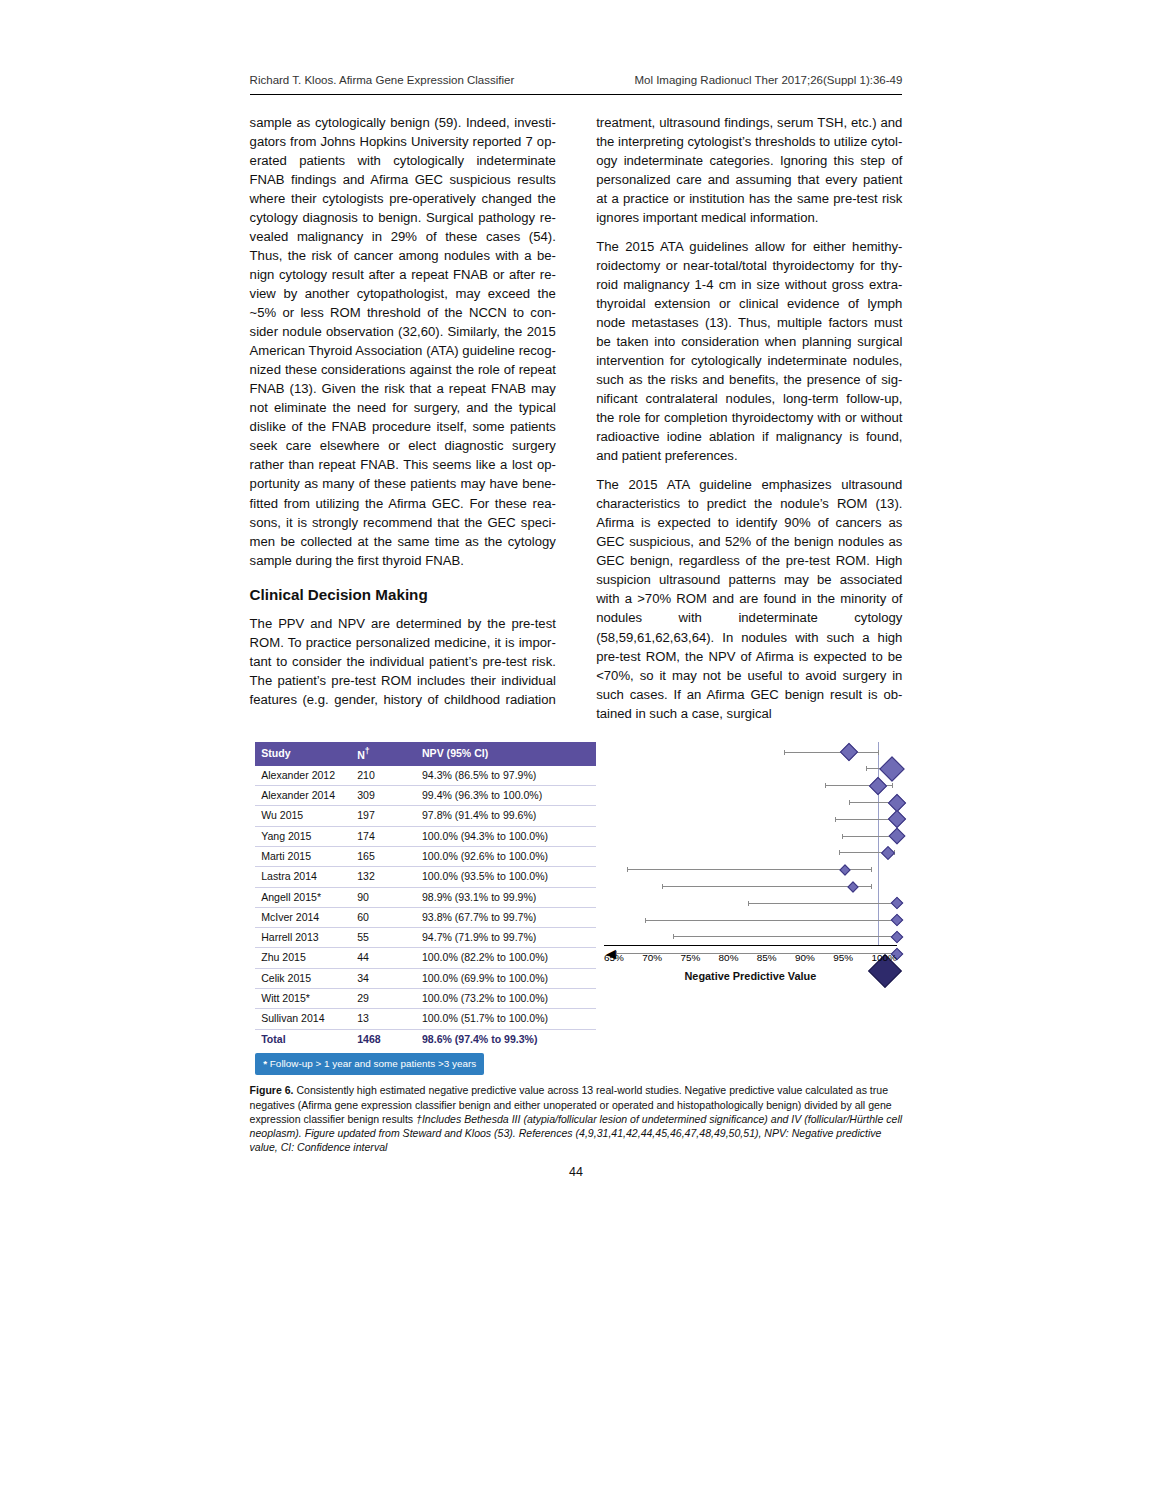Richard T. Kloos. Afirma Gene Expression Classifier Mol Imaging Radionucl Ther 2017;26(Suppl 1):36-49
sample as cytologically benign (59). Indeed, investigators from Johns Hopkins University reported 7 operated patients with cytologically indeterminate FNAB findings and Afirma GEC suspicious results where their cytologists pre-operatively changed the cytology diagnosis to benign. Surgical pathology revealed malignancy in 29% of these cases (54). Thus, the risk of cancer among nodules with a benign cytology result after a repeat FNAB or after review by another cytopathologist, may exceed the ~5% or less ROM threshold of the NCCN to consider nodule observation (32,60). Similarly, the 2015 American Thyroid Association (ATA) guideline recognized these considerations against the role of repeat FNAB (13). Given the risk that a repeat FNAB may not eliminate the need for surgery, and the typical dislike of the FNAB procedure itself, some patients seek care elsewhere or elect diagnostic surgery rather than repeat FNAB. This seems like a lost opportunity as many of these patients may have benefitted from utilizing the Afirma GEC. For these reasons, it is strongly recommend that the GEC specimen be collected at the same time as the cytology sample during the first thyroid FNAB.
Clinical Decision Making
The PPV and NPV are determined by the pre-test ROM. To practice personalized medicine, it is important to consider the individual patient’s pre-test risk. The patient’s pre-test ROM includes their individual features (e.g. gender, history of childhood radiation treatment, ultrasound findings, serum TSH, etc.) and the interpreting cytologist’s thresholds to utilize cytology indeterminate categories. Ignoring this step of personalized care and assuming that every patient at a practice or institution has the same pre-test risk ignores important medical information.
The 2015 ATA guidelines allow for either hemithyroidectomy or near-total/total thyroidectomy for thyroid malignancy 1-4 cm in size without gross extra-thyroidal extension or clinical evidence of lymph node metastases (13). Thus, multiple factors must be taken into consideration when planning surgical intervention for cytologically indeterminate nodules, such as the risks and benefits, the presence of significant contralateral nodules, long-term follow-up, the role for completion thyroidectomy with or without radioactive iodine ablation if malignancy is found, and patient preferences.
The 2015 ATA guideline emphasizes ultrasound characteristics to predict the nodule’s ROM (13). Afirma is expected to identify 90% of cancers as GEC suspicious, and 52% of the benign nodules as GEC benign, regardless of the pre-test ROM. High suspicion ultrasound patterns may be associated with a >70% ROM and are found in the minority of nodules with indeterminate cytology (58,59,61,62,63,64). In nodules with such a high pre-test ROM, the NPV of Afirma is expected to be <70%, so it may not be useful to avoid surgery in such cases. If an Afirma GEC benign result is obtained in such a case, surgical
| Study | N † | NPV (95% CI) |
| --- | --- | --- |
| Alexander 2012 | 210 | 94.3% (86.5% to 97.9%) |
| Alexander 2014 | 309 | 99.4% (96.3% to 100.0%) |
| Wu 2015 | 197 | 97.8% (91.4% to 99.6%) |
| Yang 2015 | 174 | 100.0% (94.3% to 100.0%) |
| Marti 2015 | 165 | 100.0% (92.6% to 100.0%) |
| Lastra 2014 | 132 | 100.0% (93.5% to 100.0%) |
| Angell 2015* | 90 | 98.9% (93.1% to 99.9%) |
| McIver 2014 | 60 | 93.8% (67.7% to 99.7%) |
| Harrell 2013 | 55 | 94.7% (71.9% to 99.7%) |
| Zhu 2015 | 44 | 100.0% (82.2% to 100.0%) |
| Celik 2015 | 34 | 100.0% (69.9% to 100.0%) |
| Witt 2015* | 29 | 100.0% (73.2% to 100.0%) |
| Sullivan 2014 | 13 | 100.0% (51.7% to 100.0%) |
| Total | 1468 | 98.6% (97.4% to 99.3%) |
* Follow-up > 1 year and some patients >3 years
◀
65% 70% 75% 80% 85% 90% 95% 100%
Negative Predictive Value
Figure 6. Consistently high estimated negative predictive value across 13 real-world studies. Negative predictive value calculated as true negatives (Afirma gene expression classifier benign and either unoperated or operated and histopathologically benign) divided by all gene expression classifier benign results †Includes Bethesda III (atypia/follicular lesion of undetermined significance) and IV (follicular/Hürthle cell neoplasm). Figure updated from Steward and Kloos (53). References (4,9,31,41,42,44,45,46,47,48,49,50,51), NPV: Negative predictive value, CI: Confidence interval
44